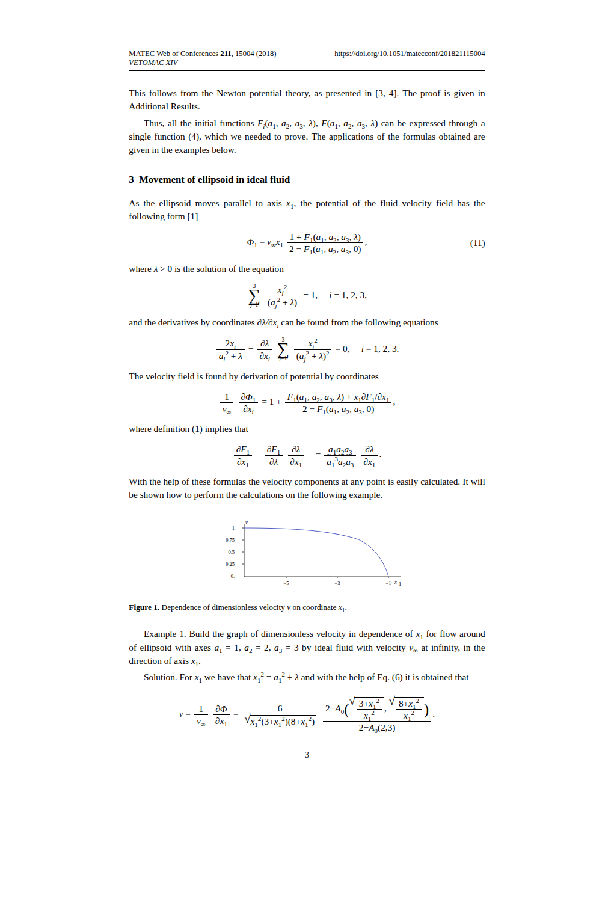MATEC Web of Conferences 211, 15004 (2018) VETOMAC XIV
https://doi.org/10.1051/matecconf/201821115004
This follows from the Newton potential theory, as presented in [3, 4]. The proof is given in Additional Results.
Thus, all the initial functions Fi(a1, a2, a3, λ), F(a1, a2, a3, λ) can be expressed through a single function (4), which we needed to prove. The applications of the formulas obtained are given in the examples below.
3 Movement of ellipsoid in ideal fluid
As the ellipsoid moves parallel to axis x1, the potential of the fluid velocity field has the following form [1]
Φ1 = v∞x1 1 + F1(a1, a2, a3, λ) 2 − F1(a1, a2, a3, 0) , (11)
where λ > 0 is the solution of the equation
3 ∑ j=1 xj2 (aj2 + λ) = 1, i = 1, 2, 3,
and the derivatives by coordinates ∂λ/∂xi can be found from the following equations
2xi ai2 + λ − ∂λ ∂xi 3 ∑ j=1 xj2 (aj2 + λ)2 = 0, i = 1, 2, 3.
The velocity field is found by derivation of potential by coordinates
1 v∞ ∂Φ1 ∂xi = 1 + F1(a1, a2, a3, λ) + x1∂F1/∂x1 2 − F1(a1, a2, a3, 0) ,
where definition (1) implies that
∂F1 ∂x1 = ∂F1 ∂λ ∂λ ∂x1 = − a1a2a3 a13a2a3 ∂λ ∂x1 .
With the help of these formulas the velocity components at any point is easily calculated. It will be shown how to perform the calculations on the following example.
v 1 0.75 0.5 0.25 0. −5 −3 −1 x 1
Figure 1. Dependence of dimensionless velocity v on coordinate x1.
Example 1. Build the graph of dimensionless velocity in dependence of x1 for flow around of ellipsoid with axes a1 = 1, a2 = 2, a3 = 3 by ideal fluid with velocity v∞ at infinity, in the direction of axis x1.
Solution. For x1 we have that x12 = a12 + λ and with the help of Eq. (6) it is obtained that
v = 1 v∞ ∂Φ ∂x1 = 6 x12(3+x12)(8+x12) 2−A0(3+x12 x12, 8+x12 x12) 2−A0(2,3) .
3